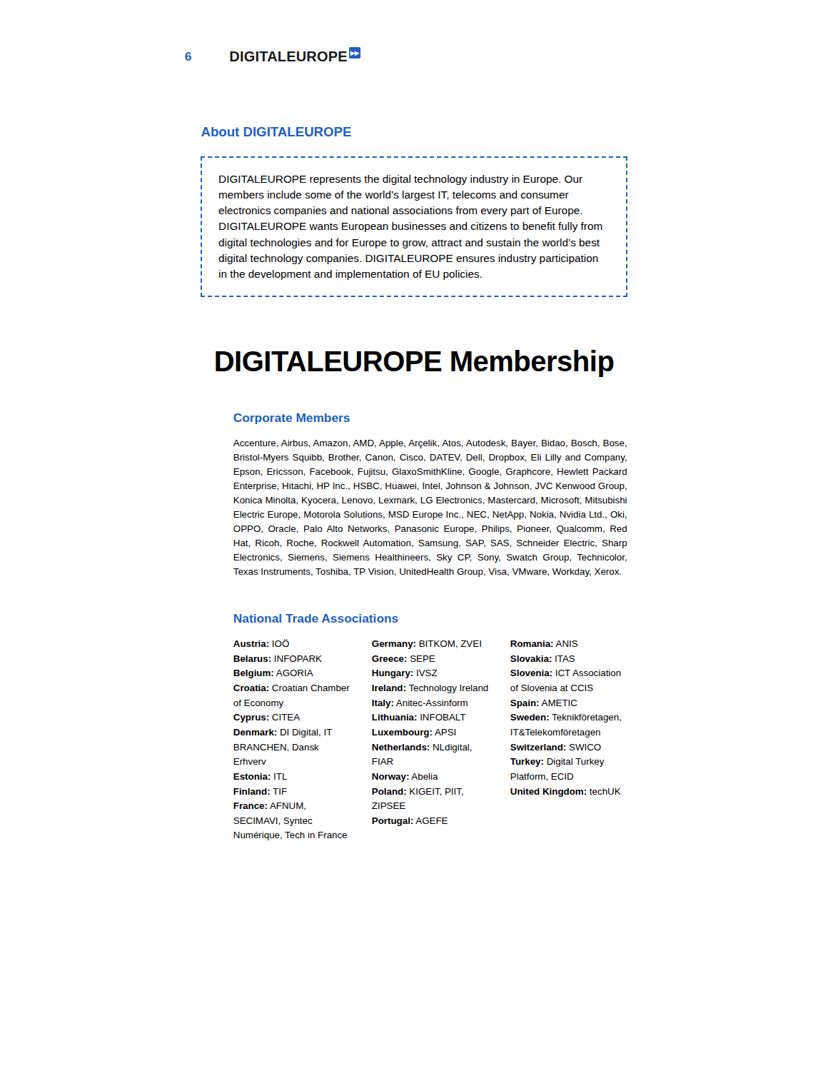6 DIGITALEUROPE▸▸
About DIGITALEUROPE
DIGITALEUROPE represents the digital technology industry in Europe. Our members include some of the world’s largest IT, telecoms and consumer electronics companies and national associations from every part of Europe. DIGITALEUROPE wants European businesses and citizens to benefit fully from digital technologies and for Europe to grow, attract and sustain the world’s best digital technology companies. DIGITALEUROPE ensures industry participation in the development and implementation of EU policies.
DIGITALEUROPE Membership
Corporate Members
Accenture, Airbus, Amazon, AMD, Apple, Arçelik, Atos, Autodesk, Bayer, Bidao, Bosch, Bose, Bristol-Myers Squibb, Brother, Canon, Cisco, DATEV, Dell, Dropbox, Eli Lilly and Company, Epson, Ericsson, Facebook, Fujitsu, GlaxoSmithKline, Google, Graphcore, Hewlett Packard Enterprise, Hitachi, HP Inc., HSBC, Huawei, Intel, Johnson & Johnson, JVC Kenwood Group, Konica Minolta, Kyocera, Lenovo, Lexmark, LG Electronics, Mastercard, Microsoft, Mitsubishi Electric Europe, Motorola Solutions, MSD Europe Inc., NEC, NetApp, Nokia, Nvidia Ltd., Oki, OPPO, Oracle, Palo Alto Networks, Panasonic Europe, Philips, Pioneer, Qualcomm, Red Hat, Ricoh, Roche, Rockwell Automation, Samsung, SAP, SAS, Schneider Electric, Sharp Electronics, Siemens, Siemens Healthineers, Sky CP, Sony, Swatch Group, Technicolor, Texas Instruments, Toshiba, TP Vision, UnitedHealth Group, Visa, VMware, Workday, Xerox.
National Trade Associations
Austria: IOÖ
Belarus: INFOPARK
Belgium: AGORIA
Croatia: Croatian Chamber of Economy
Cyprus: CITEA
Denmark: DI Digital, IT BRANCHEN, Dansk Erhverv
Estonia: ITL
Finland: TIF
France: AFNUM, SECIMAVI, Syntec Numérique, Tech in France
Germany: BITKOM, ZVEI
Greece: SEPE
Hungary: IVSZ
Ireland: Technology Ireland
Italy: Anitec-Assinform
Lithuania: INFOBALT
Luxembourg: APSI
Netherlands: NLdigital, FIAR
Norway: Abelia
Poland: KIGEIT, PIIT, ZIPSEE
Portugal: AGEFE
Romania: ANIS
Slovakia: ITAS
Slovenia: ICT Association of Slovenia at CCIS
Spain: AMETIC
Sweden: Teknikföretagen, IT&Telekomföretagen
Switzerland: SWICO
Turkey: Digital Turkey Platform, ECID
United Kingdom: techUK